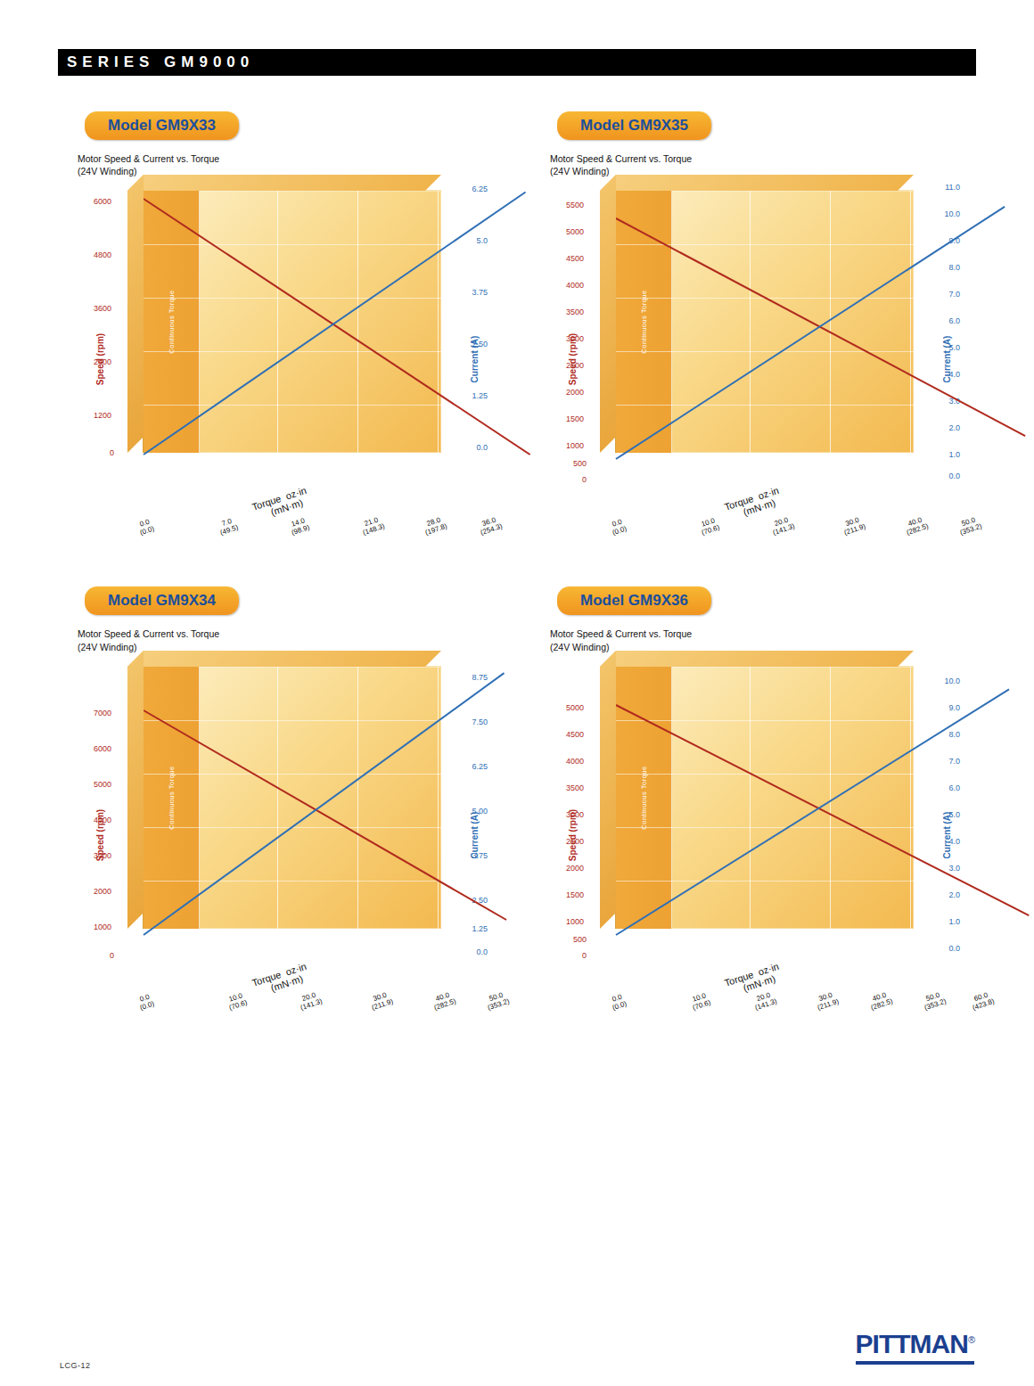SERIES GM9000
Model GM9X33
Motor Speed & Current vs. Torque
(24V Winding)
6000
4800
3600
2400
1200
0
Speed (rpm)
6.25
5.0
3.75
2.50
1.25
0.0
Current (A)
Continuous Torque
0.0
(0.0)
7.0
(49.5)
14.0
(98.9)
21.0
(148.3)
28.0
(197.8)
36.0
(254.3)
Torque oz·in
(mN·m)
Model GM9X35
Motor Speed & Current vs. Torque
(24V Winding)
5500
5000
4500
4000
3500
3000
2500
2000
1500
1000
500
0
Speed (rpm)
11.0
10.0
9.0
8.0
7.0
6.0
5.0
4.0
3.0
2.0
1.0
0.0
Current (A)
Continuous Torque
0.0
(0.0)
10.0
(70.6)
20.0
(141.3)
30.0
(211.9)
40.0
(282.5)
50.0
(353.2)
Torque oz·in
(mN·m)
Model GM9X34
Motor Speed & Current vs. Torque
(24V Winding)
7000
6000
5000
4000
3000
2000
1000
0
Speed (rpm)
8.75
7.50
6.25
5.00
3.75
2.50
1.25
0.0
Current (A)
Continuous Torque
0.0
(0.0)
10.0
(70.6)
20.0
(141.3)
30.0
(211.9)
40.0
(282.5)
50.0
(353.2)
Torque oz·in
(mN·m)
Model GM9X36
Motor Speed & Current vs. Torque
(24V Winding)
5000
4500
4000
3500
3000
2500
2000
1500
1000
500
0
Speed (rpm)
10.0
9.0
8.0
7.0
6.0
5.0
4.0
3.0
2.0
1.0
0.0
Current (A)
Continuous Torque
0.0
(0.0)
10.0
(70.6)
20.0
(141.3)
30.0
(211.9)
40.0
(282.5)
50.0
(353.2)
60.0
(423.8)
Torque oz·in
(mN·m)
LCG-12
PITTMAN®